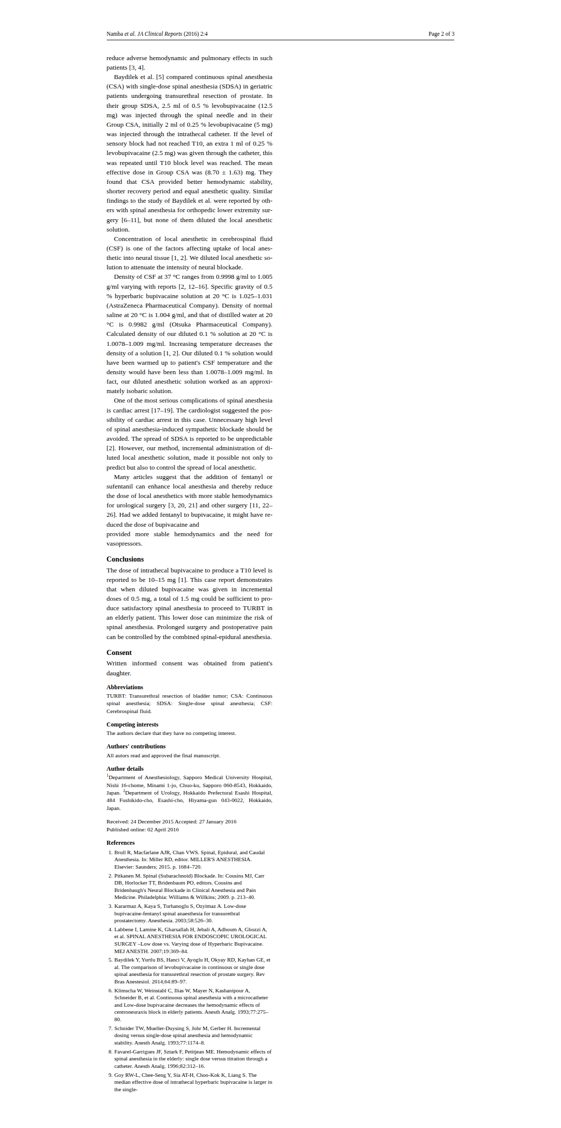Namba et al. JA Clinical Reports (2016) 2:4 Page 2 of 3
reduce adverse hemodynamic and pulmonary effects in such patients [3, 4].
Baydilek et al. [5] compared continuous spinal anesthesia (CSA) with single-dose spinal anesthesia (SDSA) in geriatric patients undergoing transurethral resection of prostate. In their group SDSA, 2.5 ml of 0.5 % levobupivacaine (12.5 mg) was injected through the spinal needle and in their Group CSA, initially 2 ml of 0.25 % levobupivacaine (5 mg) was injected through the intrathecal catheter. If the level of sensory block had not reached T10, an extra 1 ml of 0.25 % levobupivacaine (2.5 mg) was given through the catheter, this was repeated until T10 block level was reached. The mean effective dose in Group CSA was (8.70 ± 1.63) mg. They found that CSA provided better hemodynamic stability, shorter recovery period and equal anesthetic quality. Similar findings to the study of Baydilek et al. were reported by others with spinal anesthesia for orthopedic lower extremity surgery [6–11], but none of them diluted the local anesthetic solution.
Concentration of local anesthetic in cerebrospinal fluid (CSF) is one of the factors affecting uptake of local anesthetic into neural tissue [1, 2]. We diluted local anesthetic solution to attenuate the intensity of neural blockade.
Density of CSF at 37 °C ranges from 0.9998 g/ml to 1.005 g/ml varying with reports [2, 12–16]. Specific gravity of 0.5 % hyperbaric bupivacaine solution at 20 °C is 1.025–1.031 (AstraZeneca Pharmaceutical Company). Density of normal saline at 20 °C is 1.004 g/ml, and that of distilled water at 20 °C is 0.9982 g/ml (Otsuka Pharmaceutical Company). Calculated density of our diluted 0.1 % solution at 20 °C is 1.0078–1.009 mg/ml. Increasing temperature decreases the density of a solution [1, 2]. Our diluted 0.1 % solution would have been warmed up to patient's CSF temperature and the density would have been less than 1.0078–1.009 mg/ml. In fact, our diluted anesthetic solution worked as an approximately isobaric solution.
One of the most serious complications of spinal anesthesia is cardiac arrest [17–19]. The cardiologist suggested the possibility of cardiac arrest in this case. Unnecessary high level of spinal anesthesia-induced sympathetic blockade should be avoided. The spread of SDSA is reported to be unpredictable [2]. However, our method, incremental administration of diluted local anesthetic solution, made it possible not only to predict but also to control the spread of local anesthetic.
Many articles suggest that the addition of fentanyl or sufentanil can enhance local anesthesia and thereby reduce the dose of local anesthetics with more stable hemodynamics for urological surgery [3, 20, 21] and other surgery [11, 22–26]. Had we added fentanyl to bupivacaine, it might have reduced the dose of bupivacaine and
provided more stable hemodynamics and the need for vasopressors.
Conclusions
The dose of intrathecal bupivacaine to produce a T10 level is reported to be 10–15 mg [1]. This case report demonstrates that when diluted bupivacaine was given in incremental doses of 0.5 mg, a total of 1.5 mg could be sufficient to produce satisfactory spinal anesthesia to proceed to TURBT in an elderly patient. This lower dose can minimize the risk of spinal anesthesia. Prolonged surgery and postoperative pain can be controlled by the combined spinal-epidural anesthesia.
Consent
Written informed consent was obtained from patient's daughter.
Abbreviations
TURBT: Transurethral resection of bladder tumor; CSA: Continuous spinal anesthesia; SDSA: Single-dose spinal anesthesia; CSF: Cerebrospinal fluid.
Competing interests
The authors declare that they have no competing interest.
Authors' contributions
All autors read and approved the final manuscript.
Author details
1Department of Anesthesiology, Sapporo Medical University Hospital, Nishi 16-chome, Minami 1-jo, Chuo-ku, Sapporo 060-8543, Hokkaido, Japan. 2Department of Urology, Hokkaido Prefectural Esashi Hospital, 484 Fushikido-cho, Esashi-cho, Hiyama-gun 043-0022, Hokkaido, Japan.
Received: 24 December 2015 Accepted: 27 January 2016
Published online: 02 April 2016
References
Brull R, Macfarlane AJR, Chan VWS. Spinal, Epidural, and Caudal Anesthesia. In: Miller RD, editor. MILLER'S ANESTHESIA. Elsevier: Saunders; 2015. p. 1684–720.
Pitkanen M. Spinal (Subarachnoid) Blockade. In: Cousins MJ, Carr DB, Horlocker TT, Bridenbaum PO, editors. Cousins and Bridenbaugh's Neural Blockade in Clinical Anesthesia and Pain Medicine. Philadelphia: Williams & Willkins; 2009. p. 213–40.
Kararmaz A, Kaya S, Turhanoglu S, Ozyimaz A. Low-dose bupivacaine-fentanyl spinal anaesthesia for transurethral prostatectomy. Anesthesia. 2003;58:526–30.
Labbene I, Lamine K, Gharsallah H, Jebali A, Adhoum A, Ghozzi A, et al. SPINAL ANESTHESIA FOR ENDOSCOPIC UROLOGICAL SURGEY –Low dose vs. Varying dose of Hyperbaric Bupivacaine. MEJ ANESTH. 2007;19:369–84.
Baydilek Y, Yurtlu BS, Hanci V, Ayoglu H, Okyay RD, Kayhan GE, et al. The comparison of levobupivacaine in continuous or single dose spinal anesthesia for transurethral resection of prostate surgery. Rev Bras Anestesiol. 2014;64:89–97.
Klimscha W, Weinstabl C, Ilias W, Mayer N, Kashanipour A, Schneider B, et al. Continuous spinal anesthesia with a microcatheter and Low-dose bupivacaine decreases the hemodynamic effects of centroneuraxis block in elderly patients. Anesth Analg. 1993;77:275–80.
Schnider TW, Mueller-Duysing S, Johr M, Gerber H. Incremental dosing versus single-dose spinal anesthesia and hemodynamic stability. Anesth Analg. 1993;77:1174–8.
Favarel-Garrigues JF, Sztark F, Petitjean ME. Hemodynamic effects of spinal anesthesia in the elderly: single dose versus titration through a catheter. Anesth Analg. 1996;82:312–16.
Goy RW-L, Chee-Seng Y, Sia AT-H, Choo-Kok K, Liang S. The median effective dose of intrathecal hyperbaric bupivacaine is larger in the single-